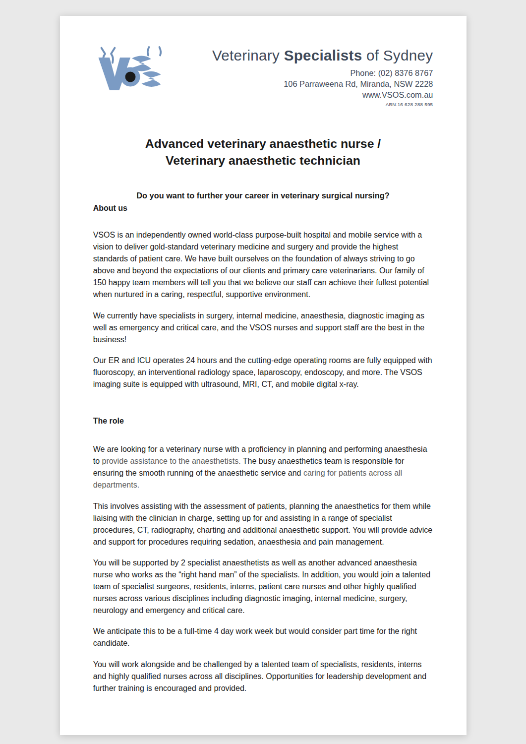VSOS logo
Veterinary Specialists of Sydney
Phone: (02) 8376 8767
106 Parraweena Rd, Miranda, NSW 2228
www.VSOS.com.au
ABN:16 628 288 595
Advanced veterinary anaesthetic nurse / Veterinary anaesthetic technician
Do you want to further your career in veterinary surgical nursing?
About us
VSOS is an independently owned world-class purpose-built hospital and mobile service with a vision to deliver gold-standard veterinary medicine and surgery and provide the highest standards of patient care. We have built ourselves on the foundation of always striving to go above and beyond the expectations of our clients and primary care veterinarians. Our family of 150 happy team members will tell you that we believe our staff can achieve their fullest potential when nurtured in a caring, respectful, supportive environment.
We currently have specialists in surgery, internal medicine, anaesthesia, diagnostic imaging as well as emergency and critical care, and the VSOS nurses and support staff are the best in the business!
Our ER and ICU operates 24 hours and the cutting-edge operating rooms are fully equipped with fluoroscopy, an interventional radiology space, laparoscopy, endoscopy, and more. The VSOS imaging suite is equipped with ultrasound, MRI, CT, and mobile digital x-ray.
The role
We are looking for a veterinary nurse with a proficiency in planning and performing anaesthesia to provide assistance to the anaesthetists. The busy anaesthetics team is responsible for ensuring the smooth running of the anaesthetic service and caring for patients across all departments.
This involves assisting with the assessment of patients, planning the anaesthetics for them while liaising with the clinician in charge, setting up for and assisting in a range of specialist procedures, CT, radiography, charting and additional anaesthetic support. You will provide advice and support for procedures requiring sedation, anaesthesia and pain management.
You will be supported by 2 specialist anaesthetists as well as another advanced anaesthesia nurse who works as the “right hand man” of the specialists. In addition, you would join a talented team of specialist surgeons, residents, interns, patient care nurses and other highly qualified nurses across various disciplines including diagnostic imaging, internal medicine, surgery, neurology and emergency and critical care.
We anticipate this to be a full-time 4 day work week but would consider part time for the right candidate.
You will work alongside and be challenged by a talented team of specialists, residents, interns and highly qualified nurses across all disciplines. Opportunities for leadership development and further training is encouraged and provided.